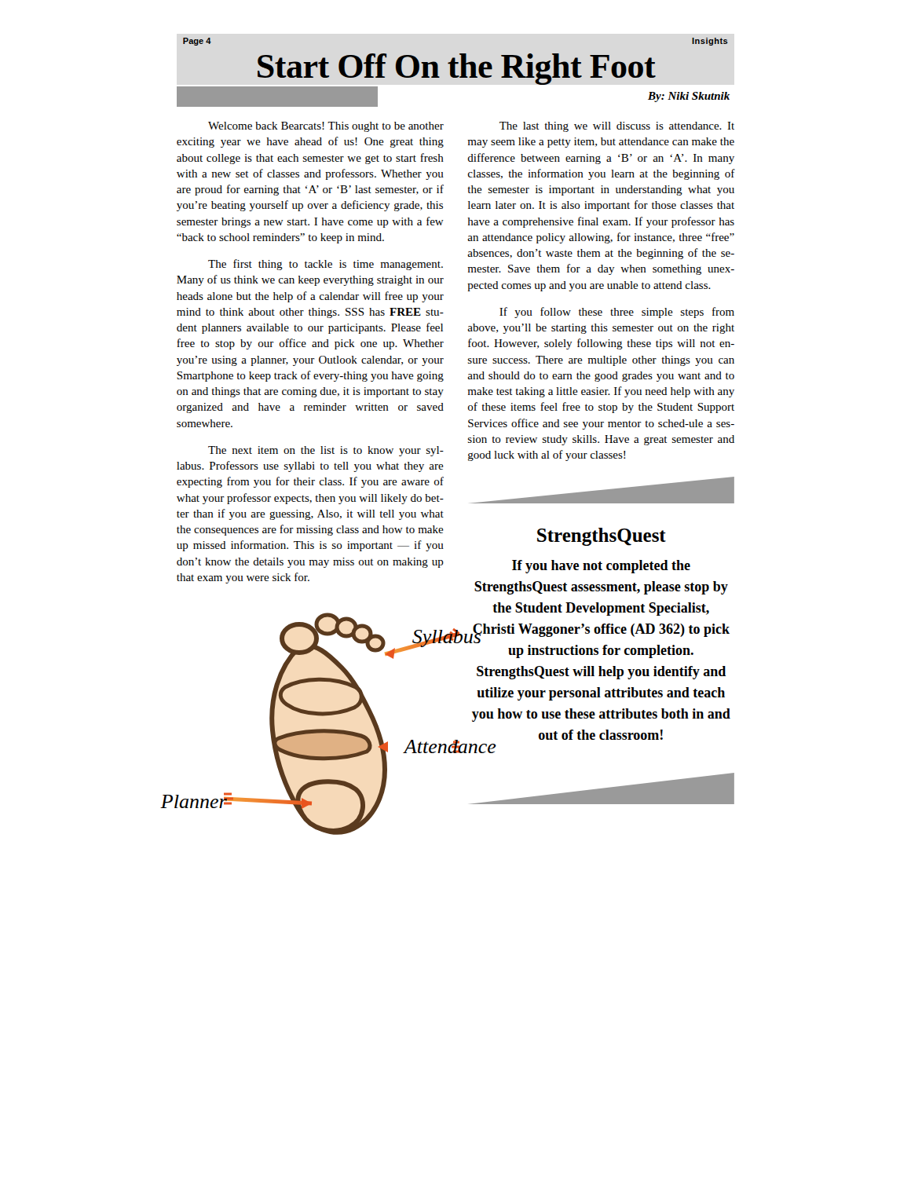Page 4 Insights
Start Off On the Right Foot
By: Niki Skutnik
Welcome back Bearcats! This ought to be another exciting year we have ahead of us! One great thing about college is that each semester we get to start fresh with a new set of classes and professors. Whether you are proud for earning that ‘A’ or ‘B’ last semester, or if you’re beating yourself up over a deficiency grade, this semester brings a new start. I have come up with a few “back to school reminders” to keep in mind.
The first thing to tackle is time management. Many of us think we can keep everything straight in our heads alone but the help of a calendar will free up your mind to think about other things. SSS has FREE student planners available to our participants. Please feel free to stop by our office and pick one up. Whether you’re using a planner, your Outlook calendar, or your Smartphone to keep track of every-thing you have going on and things that are coming due, it is important to stay organized and have a reminder written or saved somewhere.
The next item on the list is to know your syllabus. Professors use syllabi to tell you what they are expecting from you for their class. If you are aware of what your professor expects, then you will likely do better than if you are guessing, Also, it will tell you what the consequences are for missing class and how to make up missed information. This is so important — if you don’t know the details you may miss out on making up that exam you were sick for.
Syllabus
Attendance
Planner
The last thing we will discuss is attendance. It may seem like a petty item, but attendance can make the difference between earning a ‘B’ or an ‘A’. In many classes, the information you learn at the beginning of the semester is important in understanding what you learn later on. It is also important for those classes that have a comprehensive final exam. If your professor has an attendance policy allowing, for instance, three “free” absences, don’t waste them at the beginning of the semester. Save them for a day when something unexpected comes up and you are unable to attend class.
If you follow these three simple steps from above, you’ll be starting this semester out on the right foot. However, solely following these tips will not ensure success. There are multiple other things you can and should do to earn the good grades you want and to make test taking a little easier. If you need help with any of these items feel free to stop by the Student Support Services office and see your mentor to sched-ule a session to review study skills. Have a great semester and good luck with al of your classes!
StrengthsQuest
If you have not completed the StrengthsQuest assessment, please stop by the Student Development Specialist, Christi Waggoner’s office (AD 362) to pick up instructions for completion. StrengthsQuest will help you identify and utilize your personal attributes and teach you how to use these attributes both in and out of the classroom!